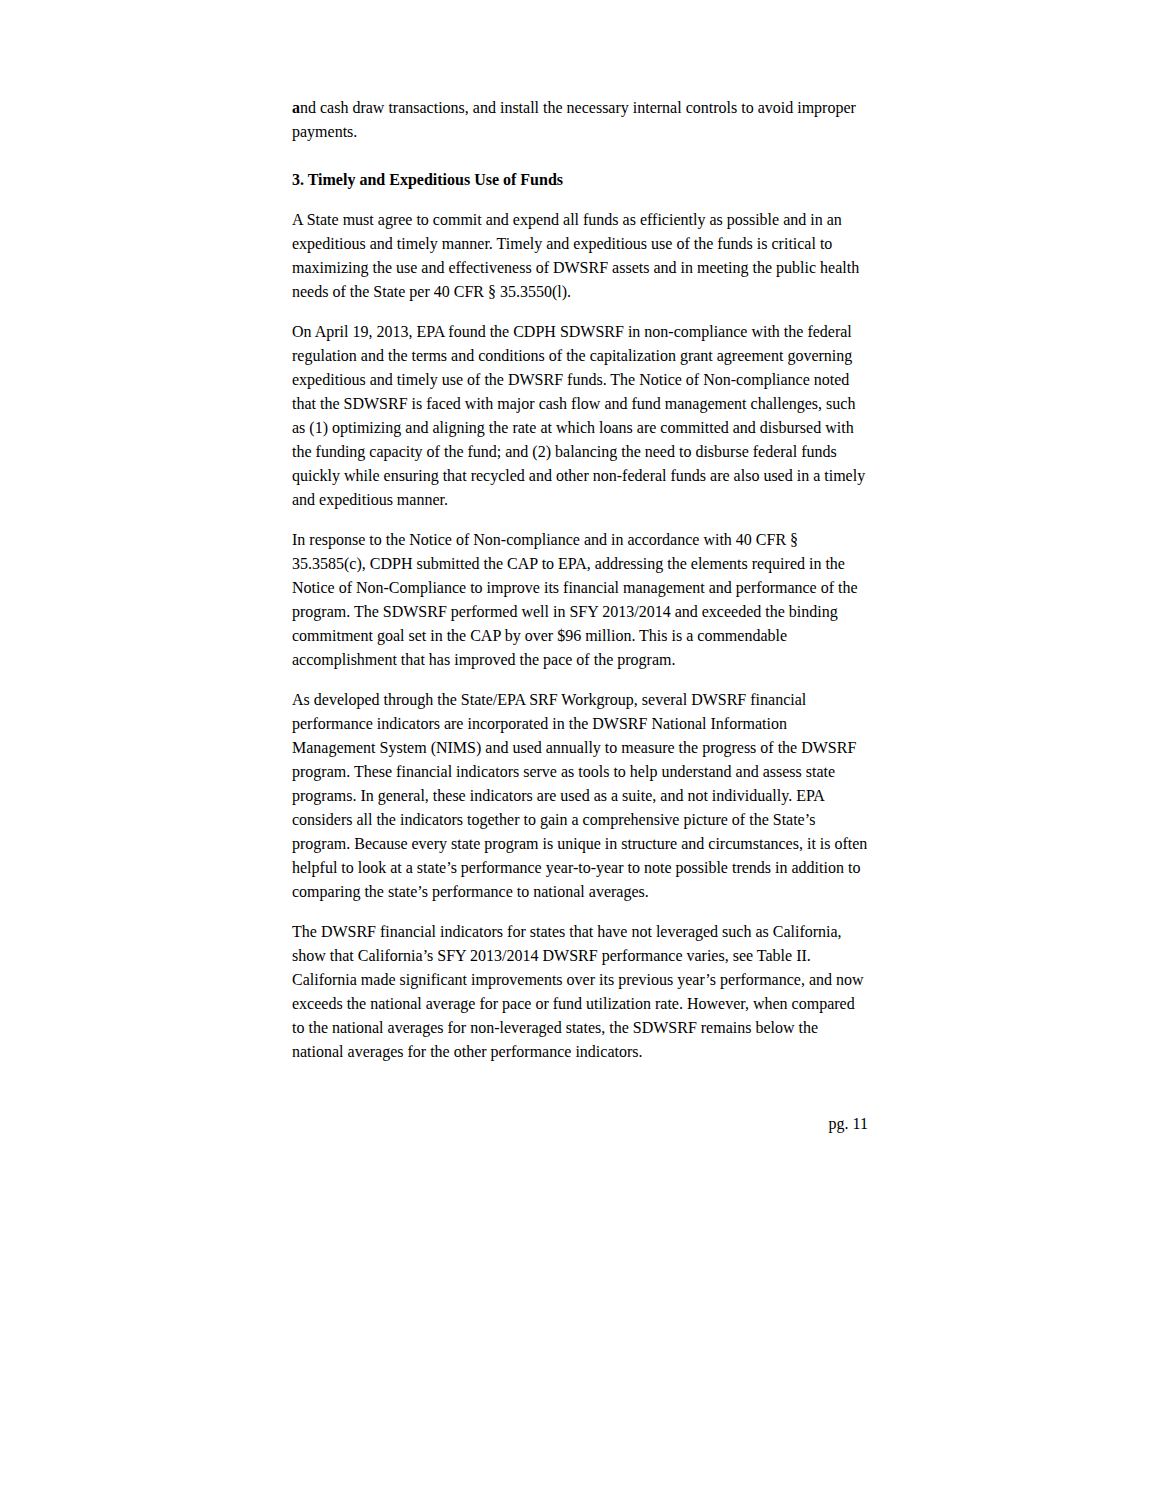and cash draw transactions, and install the necessary internal controls to avoid improper payments.
3. Timely and Expeditious Use of Funds
A State must agree to commit and expend all funds as efficiently as possible and in an expeditious and timely manner. Timely and expeditious use of the funds is critical to maximizing the use and effectiveness of DWSRF assets and in meeting the public health needs of the State per 40 CFR § 35.3550(l).
On April 19, 2013, EPA found the CDPH SDWSRF in non-compliance with the federal regulation and the terms and conditions of the capitalization grant agreement governing expeditious and timely use of the DWSRF funds. The Notice of Non-compliance noted that the SDWSRF is faced with major cash flow and fund management challenges, such as (1) optimizing and aligning the rate at which loans are committed and disbursed with the funding capacity of the fund; and (2) balancing the need to disburse federal funds quickly while ensuring that recycled and other non-federal funds are also used in a timely and expeditious manner.
In response to the Notice of Non-compliance and in accordance with 40 CFR § 35.3585(c), CDPH submitted the CAP to EPA, addressing the elements required in the Notice of Non-Compliance to improve its financial management and performance of the program. The SDWSRF performed well in SFY 2013/2014 and exceeded the binding commitment goal set in the CAP by over $96 million. This is a commendable accomplishment that has improved the pace of the program.
As developed through the State/EPA SRF Workgroup, several DWSRF financial performance indicators are incorporated in the DWSRF National Information Management System (NIMS) and used annually to measure the progress of the DWSRF program. These financial indicators serve as tools to help understand and assess state programs. In general, these indicators are used as a suite, and not individually. EPA considers all the indicators together to gain a comprehensive picture of the State’s program. Because every state program is unique in structure and circumstances, it is often helpful to look at a state’s performance year-to-year to note possible trends in addition to comparing the state’s performance to national averages.
The DWSRF financial indicators for states that have not leveraged such as California, show that California’s SFY 2013/2014 DWSRF performance varies, see Table II. California made significant improvements over its previous year’s performance, and now exceeds the national average for pace or fund utilization rate. However, when compared to the national averages for non-leveraged states, the SDWSRF remains below the national averages for the other performance indicators.
pg. 11